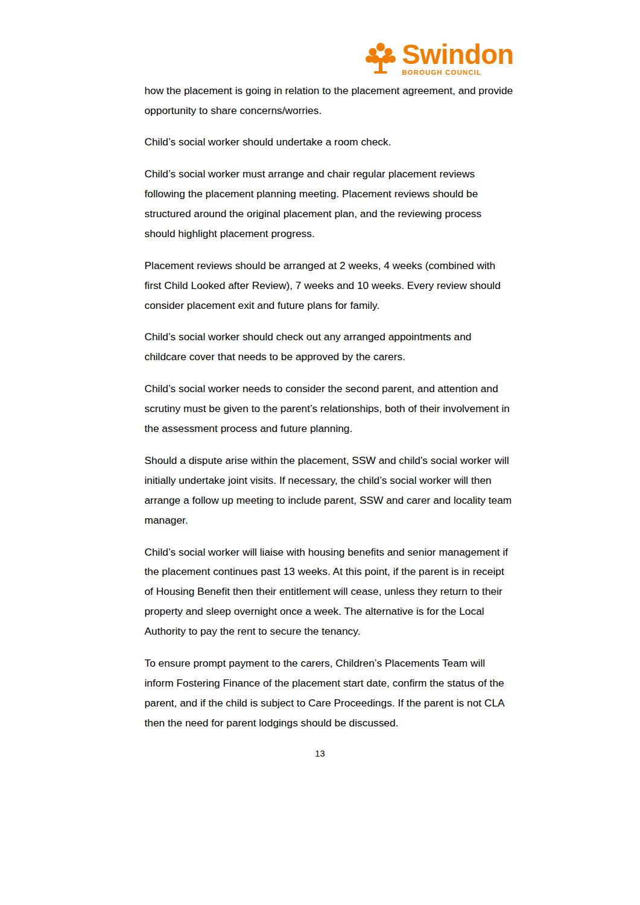Swindon
BOROUGH COUNCIL
how the placement is going in relation to the placement agreement, and provide opportunity to share concerns/worries.
Child’s social worker should undertake a room check.
Child’s social worker must arrange and chair regular placement reviews following the placement planning meeting. Placement reviews should be structured around the original placement plan, and the reviewing process should highlight placement progress.
Placement reviews should be arranged at 2 weeks, 4 weeks (combined with first Child Looked after Review), 7 weeks and 10 weeks. Every review should consider placement exit and future plans for family.
Child’s social worker should check out any arranged appointments and childcare cover that needs to be approved by the carers.
Child’s social worker needs to consider the second parent, and attention and scrutiny must be given to the parent’s relationships, both of their involvement in the assessment process and future planning.
Should a dispute arise within the placement, SSW and child's social worker will initially undertake joint visits. If necessary, the child’s social worker will then arrange a follow up meeting to include parent, SSW and carer and locality team manager.
Child’s social worker will liaise with housing benefits and senior management if the placement continues past 13 weeks. At this point, if the parent is in receipt of Housing Benefit then their entitlement will cease, unless they return to their property and sleep overnight once a week. The alternative is for the Local Authority to pay the rent to secure the tenancy.
To ensure prompt payment to the carers, Children’s Placements Team will inform Fostering Finance of the placement start date, confirm the status of the parent, and if the child is subject to Care Proceedings. If the parent is not CLA then the need for parent lodgings should be discussed.
13